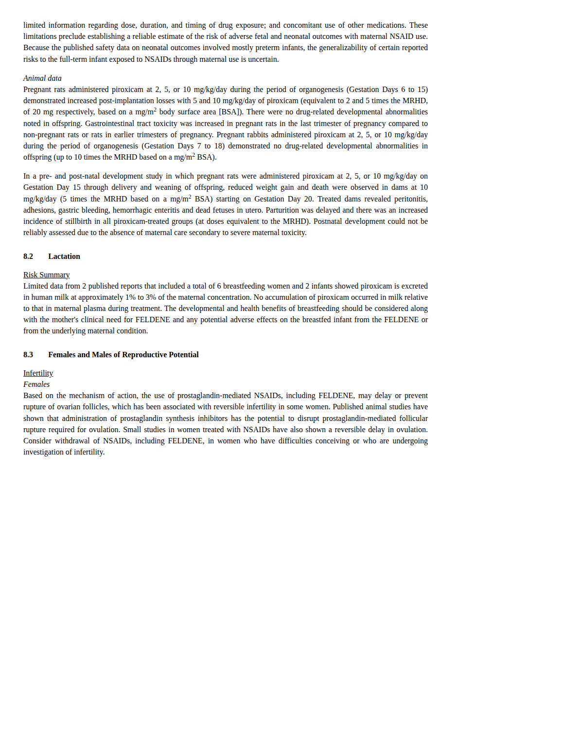limited information regarding dose, duration, and timing of drug exposure; and concomitant use of other medications. These limitations preclude establishing a reliable estimate of the risk of adverse fetal and neonatal outcomes with maternal NSAID use. Because the published safety data on neonatal outcomes involved mostly preterm infants, the generalizability of certain reported risks to the full-term infant exposed to NSAIDs through maternal use is uncertain.
Animal data
Pregnant rats administered piroxicam at 2, 5, or 10 mg/kg/day during the period of organogenesis (Gestation Days 6 to 15) demonstrated increased post-implantation losses with 5 and 10 mg/kg/day of piroxicam (equivalent to 2 and 5 times the MRHD, of 20 mg respectively, based on a mg/m2 body surface area [BSA]). There were no drug-related developmental abnormalities noted in offspring. Gastrointestinal tract toxicity was increased in pregnant rats in the last trimester of pregnancy compared to non-pregnant rats or rats in earlier trimesters of pregnancy. Pregnant rabbits administered piroxicam at 2, 5, or 10 mg/kg/day during the period of organogenesis (Gestation Days 7 to 18) demonstrated no drug-related developmental abnormalities in offspring (up to 10 times the MRHD based on a mg/m2 BSA).
In a pre- and post-natal development study in which pregnant rats were administered piroxicam at 2, 5, or 10 mg/kg/day on Gestation Day 15 through delivery and weaning of offspring, reduced weight gain and death were observed in dams at 10 mg/kg/day (5 times the MRHD based on a mg/m2 BSA) starting on Gestation Day 20. Treated dams revealed peritonitis, adhesions, gastric bleeding, hemorrhagic enteritis and dead fetuses in utero. Parturition was delayed and there was an increased incidence of stillbirth in all piroxicam-treated groups (at doses equivalent to the MRHD). Postnatal development could not be reliably assessed due to the absence of maternal care secondary to severe maternal toxicity.
8.2 Lactation
Risk Summary
Limited data from 2 published reports that included a total of 6 breastfeeding women and 2 infants showed piroxicam is excreted in human milk at approximately 1% to 3% of the maternal concentration. No accumulation of piroxicam occurred in milk relative to that in maternal plasma during treatment. The developmental and health benefits of breastfeeding should be considered along with the mother's clinical need for FELDENE and any potential adverse effects on the breastfed infant from the FELDENE or from the underlying maternal condition.
8.3 Females and Males of Reproductive Potential
Infertility
Females
Based on the mechanism of action, the use of prostaglandin-mediated NSAIDs, including FELDENE, may delay or prevent rupture of ovarian follicles, which has been associated with reversible infertility in some women. Published animal studies have shown that administration of prostaglandin synthesis inhibitors has the potential to disrupt prostaglandin-mediated follicular rupture required for ovulation. Small studies in women treated with NSAIDs have also shown a reversible delay in ovulation. Consider withdrawal of NSAIDs, including FELDENE, in women who have difficulties conceiving or who are undergoing investigation of infertility.